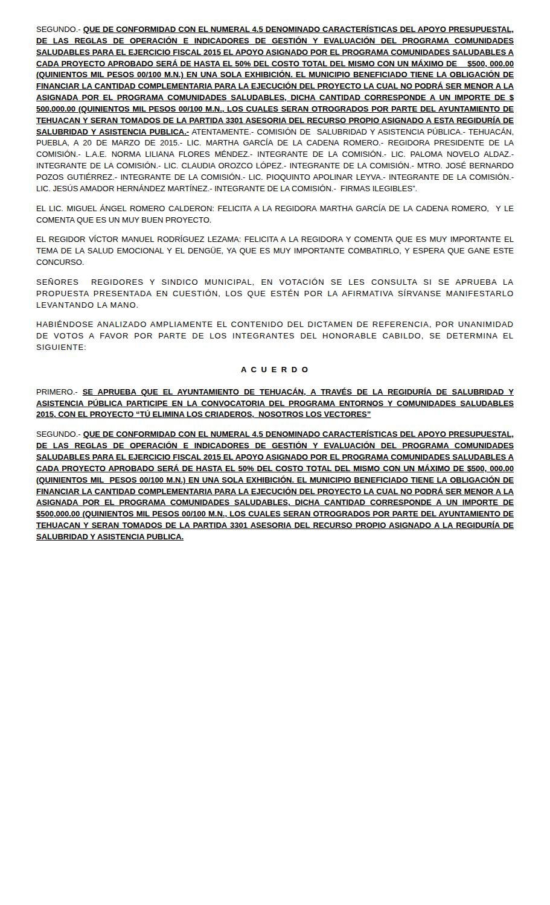SEGUNDO.- QUE DE CONFORMIDAD CON EL NUMERAL 4.5 DENOMINADO CARACTERÍSTICAS DEL APOYO PRESUPUESTAL, DE LAS REGLAS DE OPERACIÓN E INDICADORES DE GESTIÓN Y EVALUACIÓN DEL PROGRAMA COMUNIDADES SALUDABLES PARA EL EJERCICIO FISCAL 2015 EL APOYO ASIGNADO POR EL PROGRAMA COMUNIDADES SALUDABLES A CADA PROYECTO APROBADO SERÁ DE HASTA EL 50% DEL COSTO TOTAL DEL MISMO CON UN MÁXIMO DE $500, 000.00 (QUINIENTOS MIL PESOS 00/100 M.N.) EN UNA SOLA EXHIBICIÓN. EL MUNICIPIO BENEFICIADO TIENE LA OBLIGACIÓN DE FINANCIAR LA CANTIDAD COMPLEMENTARIA PARA LA EJECUCIÓN DEL PROYECTO LA CUAL NO PODRÁ SER MENOR A LA ASIGNADA POR EL PROGRAMA COMUNIDADES SALUDABLES, DICHA CANTIDAD CORRESPONDE A UN IMPORTE DE $ 500,000.00 (QUINIENTOS MIL PESOS 00/100 M.N., LOS CUALES SERAN OTROGRADOS POR PARTE DEL AYUNTAMIENTO DE TEHUACAN Y SERAN TOMADOS DE LA PARTIDA 3301 ASESORIA DEL RECURSO PROPIO ASIGNADO A ESTA REGIDURÍA DE SALUBRIDAD Y ASISTENCIA PUBLICA.- ATENTAMENTE.- COMISIÓN DE SALUBRIDAD Y ASISTENCIA PÚBLICA.- TEHUACÁN, PUEBLA, A 20 DE MARZO DE 2015.- LIC. MARTHA GARCÍA DE LA CADENA ROMERO.- REGIDORA PRESIDENTE DE LA COMISIÓN.- L.A.E. NORMA LILIANA FLORES MÉNDEZ.- INTEGRANTE DE LA COMISIÓN.- LIC. PALOMA NOVELO ALDAZ.- INTEGRANTE DE LA COMISIÓN.- LIC. CLAUDIA OROZCO LÓPEZ.- INTEGRANTE DE LA COMISIÓN.- MTRO. JOSÉ BERNARDO POZOS GUTIÉRREZ.- INTEGRANTE DE LA COMISIÓN.- LIC. PIOQUINTO APOLINAR LEYVA.- INTEGRANTE DE LA COMISIÓN.- LIC. JESÚS AMADOR HERNÁNDEZ MARTÍNEZ.- INTEGRANTE DE LA COMISIÓN.- FIRMAS ILEGIBLES”.
EL LIC. MIGUEL ÁNGEL ROMERO CALDERON: FELICITA A LA REGIDORA MARTHA GARCÍA DE LA CADENA ROMERO, Y LE COMENTA QUE ES UN MUY BUEN PROYECTO.
EL REGIDOR VÍCTOR MANUEL RODRÍGUEZ LEZAMA: FELICITA A LA REGIDORA Y COMENTA QUE ES MUY IMPORTANTE EL TEMA DE LA SALUD EMOCIONAL Y EL DENGÜE, YA QUE ES MUY IMPORTANTE COMBATIRLO, Y ESPERA QUE GANE ESTE CONCURSO.
SEÑORES REGIDORES Y SINDICO MUNICIPAL, EN VOTACIÓN SE LES CONSULTA SI SE APRUEBA LA PROPUESTA PRESENTADA EN CUESTIÓN, LOS QUE ESTÉN POR LA AFIRMATIVA SÍRVANSE MANIFESTARLO LEVANTANDO LA MANO.
HABIÉNDOSE ANALIZADO AMPLIAMENTE EL CONTENIDO DEL DICTAMEN DE REFERENCIA, POR UNANIMIDAD DE VOTOS A FAVOR POR PARTE DE LOS INTEGRANTES DEL HONORABLE CABILDO, SE DETERMINA EL SIGUIENTE:
A C U E R D O
PRIMERO.- SE APRUEBA QUE EL AYUNTAMIENTO DE TEHUACÁN, A TRAVÉS DE LA REGIDURÍA DE SALUBRIDAD Y ASISTENCIA PÚBLICA PARTICIPE EN LA CONVOCATORIA DEL PROGRAMA ENTORNOS Y COMUNIDADES SALUDABLES 2015, CON EL PROYECTO “TÚ ELIMINA LOS CRIADEROS, NOSOTROS LOS VECTORES”
SEGUNDO.- QUE DE CONFORMIDAD CON EL NUMERAL 4.5 DENOMINADO CARACTERÍSTICAS DEL APOYO PRESUPUESTAL, DE LAS REGLAS DE OPERACIÓN E INDICADORES DE GESTIÓN Y EVALUACIÓN DEL PROGRAMA COMUNIDADES SALUDABLES PARA EL EJERCICIO FISCAL 2015 EL APOYO ASIGNADO POR EL PROGRAMA COMUNIDADES SALUDABLES A CADA PROYECTO APROBADO SERÁ DE HASTA EL 50% DEL COSTO TOTAL DEL MISMO CON UN MÁXIMO DE $500, 000.00 (QUINIENTOS MIL PESOS 00/100 M.N.) EN UNA SOLA EXHIBICIÓN. EL MUNICIPIO BENEFICIADO TIENE LA OBLIGACIÓN DE FINANCIAR LA CANTIDAD COMPLEMENTARIA PARA LA EJECUCIÓN DEL PROYECTO LA CUAL NO PODRÁ SER MENOR A LA ASIGNADA POR EL PROGRAMA COMUNIDADES SALUDABLES, DICHA CANTIDAD CORRESPONDE A UN IMPORTE DE $500,000.00 (QUINIENTOS MIL PESOS 00/100 M.N., LOS CUALES SERAN OTROGRADOS POR PARTE DEL AYUNTAMIENTO DE TEHUACAN Y SERAN TOMADOS DE LA PARTIDA 3301 ASESORIA DEL RECURSO PROPIO ASIGNADO A LA REGIDURÍA DE SALUBRIDAD Y ASISTENCIA PUBLICA.